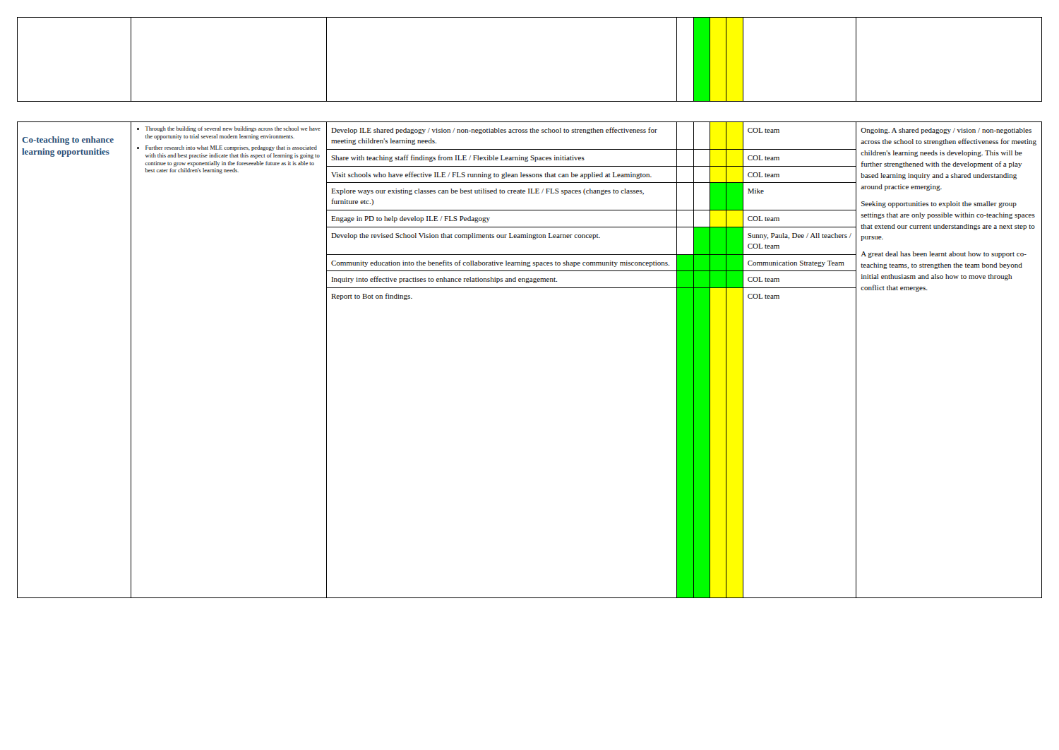| Co-teaching to enhance learning opportunities | Through the building of several new buildings across the school we have the opportunity to trial several modern learning environments. Further research into what MLE comprises, pedagogy that is associated with this and best practise indicate that this aspect of learning is going to continue to grow exponentially in the foreseeable future as it is able to best cater for children's learning needs. | Develop ILE shared pedagogy / vision / non-negotiables across the school to strengthen effectiveness for meeting children's learning needs. | | | | | COL team | Ongoing. A shared pedagogy / vision / non-negotiables across the school to strengthen effectiveness for meeting children's learning needs is developing. This will be further strengthened with the development of a play based learning inquiry and a shared understanding around practice emerging. Seeking opportunities to exploit the smaller group settings that are only possible within co-teaching spaces that extend our current understandings are a next step to pursue. A great deal has been learnt about how to support co-teaching teams, to strengthen the team bond beyond initial enthusiasm and also how to move through conflict that emerges. |
| Share with teaching staff findings from ILE / Flexible Learning Spaces initiatives | | | | | COL team |
| Visit schools who have effective ILE / FLS running to glean lessons that can be applied at Leamington. | | | | | COL team |
| Explore ways our existing classes can be best utilised to create ILE / FLS spaces (changes to classes, furniture etc.) | | | | | Mike |
| Engage in PD to help develop ILE / FLS Pedagogy | | | | | COL team |
| Develop the revised School Vision that compliments our Leamington Learner concept. | | | | | Sunny, Paula, Dee / All teachers / COL team |
| Community education into the benefits of collaborative learning spaces to shape community misconceptions. | | | | | Communication Strategy Team |
| Inquiry into effective practises to enhance relationships and engagement. | | | | | COL team |
| Report to Bot on findings. | | | | | COL team |